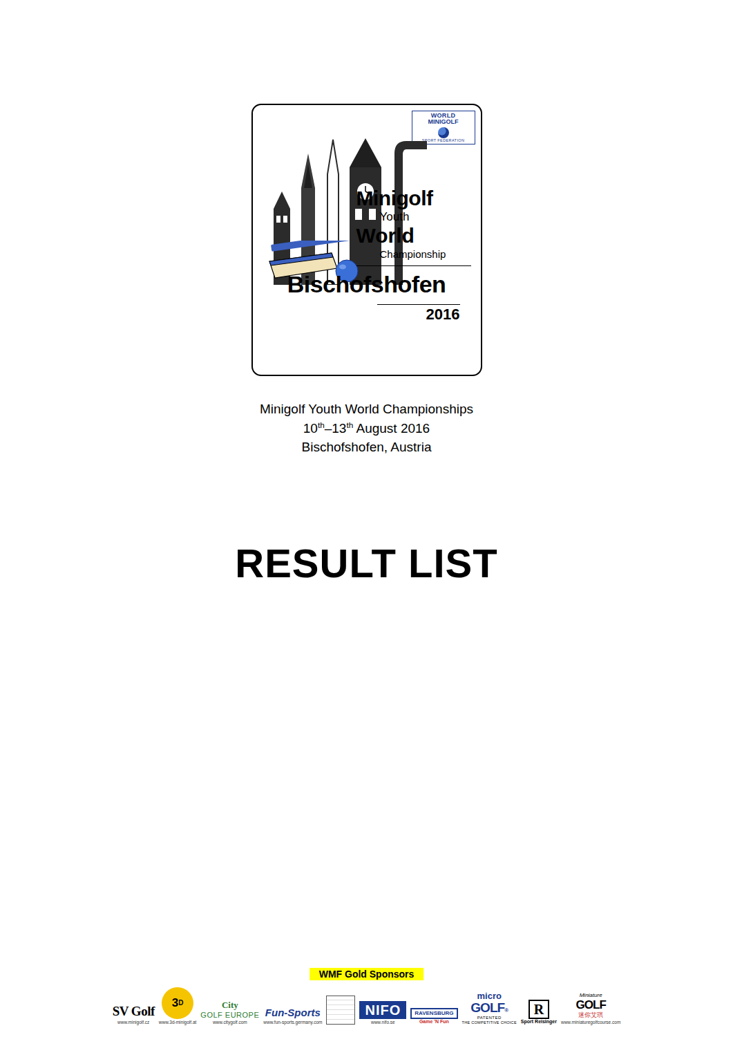WORLD
MINIGOLF
SPORT FEDERATION
Minigolf
Youth
World
Championship
Bischofshofen
2016
Minigolf Youth World Championships
10th–13th August 2016
Bischofshofen, Austria
RESULT LIST
WMF Gold Sponsors
SV Golf
www.minigolf.cz
3D
www.3d-minigolf.at
City
GOLF EUROPE
www.citygolf.com
Fun-Sports
www.fun-sports.germany.com
NIFO
www.nifo.se
RAVENSBURG
Game 'N Fun
micro
GOLF®
PATENTED
THE COMPETITIVE CHOICE
R
Sport Reisinger
Miniature
GOLF
迷你艾琪
www.miniaturegolfcourse.com